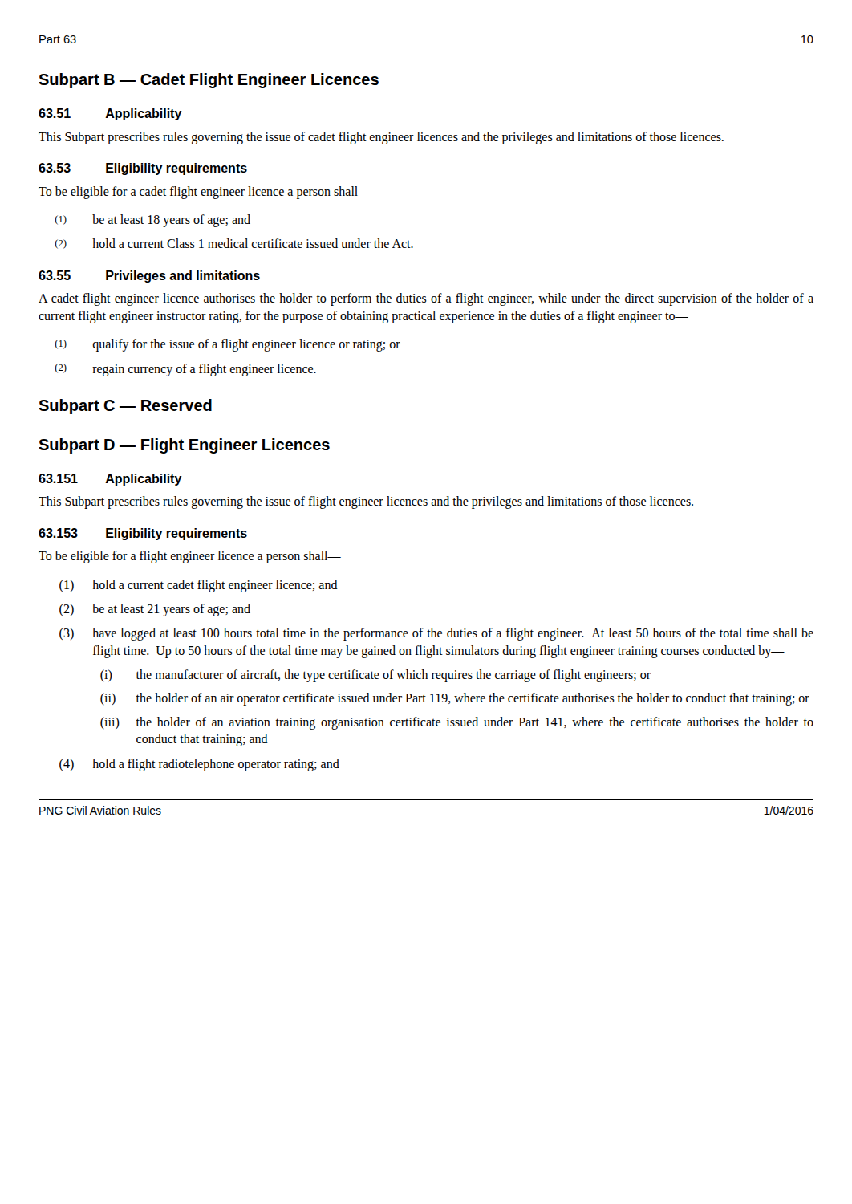Part 63 10
Subpart B — Cadet Flight Engineer Licences
63.51 Applicability
This Subpart prescribes rules governing the issue of cadet flight engineer licences and the privileges and limitations of those licences.
63.53 Eligibility requirements
To be eligible for a cadet flight engineer licence a person shall—
(1) be at least 18 years of age; and
(2) hold a current Class 1 medical certificate issued under the Act.
63.55 Privileges and limitations
A cadet flight engineer licence authorises the holder to perform the duties of a flight engineer, while under the direct supervision of the holder of a current flight engineer instructor rating, for the purpose of obtaining practical experience in the duties of a flight engineer to—
(1) qualify for the issue of a flight engineer licence or rating; or
(2) regain currency of a flight engineer licence.
Subpart C — Reserved
Subpart D — Flight Engineer Licences
63.151 Applicability
This Subpart prescribes rules governing the issue of flight engineer licences and the privileges and limitations of those licences.
63.153 Eligibility requirements
To be eligible for a flight engineer licence a person shall—
(1) hold a current cadet flight engineer licence; and
(2) be at least 21 years of age; and
(3) have logged at least 100 hours total time in the performance of the duties of a flight engineer. At least 50 hours of the total time shall be flight time. Up to 50 hours of the total time may be gained on flight simulators during flight engineer training courses conducted by—
(i) the manufacturer of aircraft, the type certificate of which requires the carriage of flight engineers; or
(ii) the holder of an air operator certificate issued under Part 119, where the certificate authorises the holder to conduct that training; or
(iii) the holder of an aviation training organisation certificate issued under Part 141, where the certificate authorises the holder to conduct that training; and
(4) hold a flight radiotelephone operator rating; and
PNG Civil Aviation Rules 1/04/2016